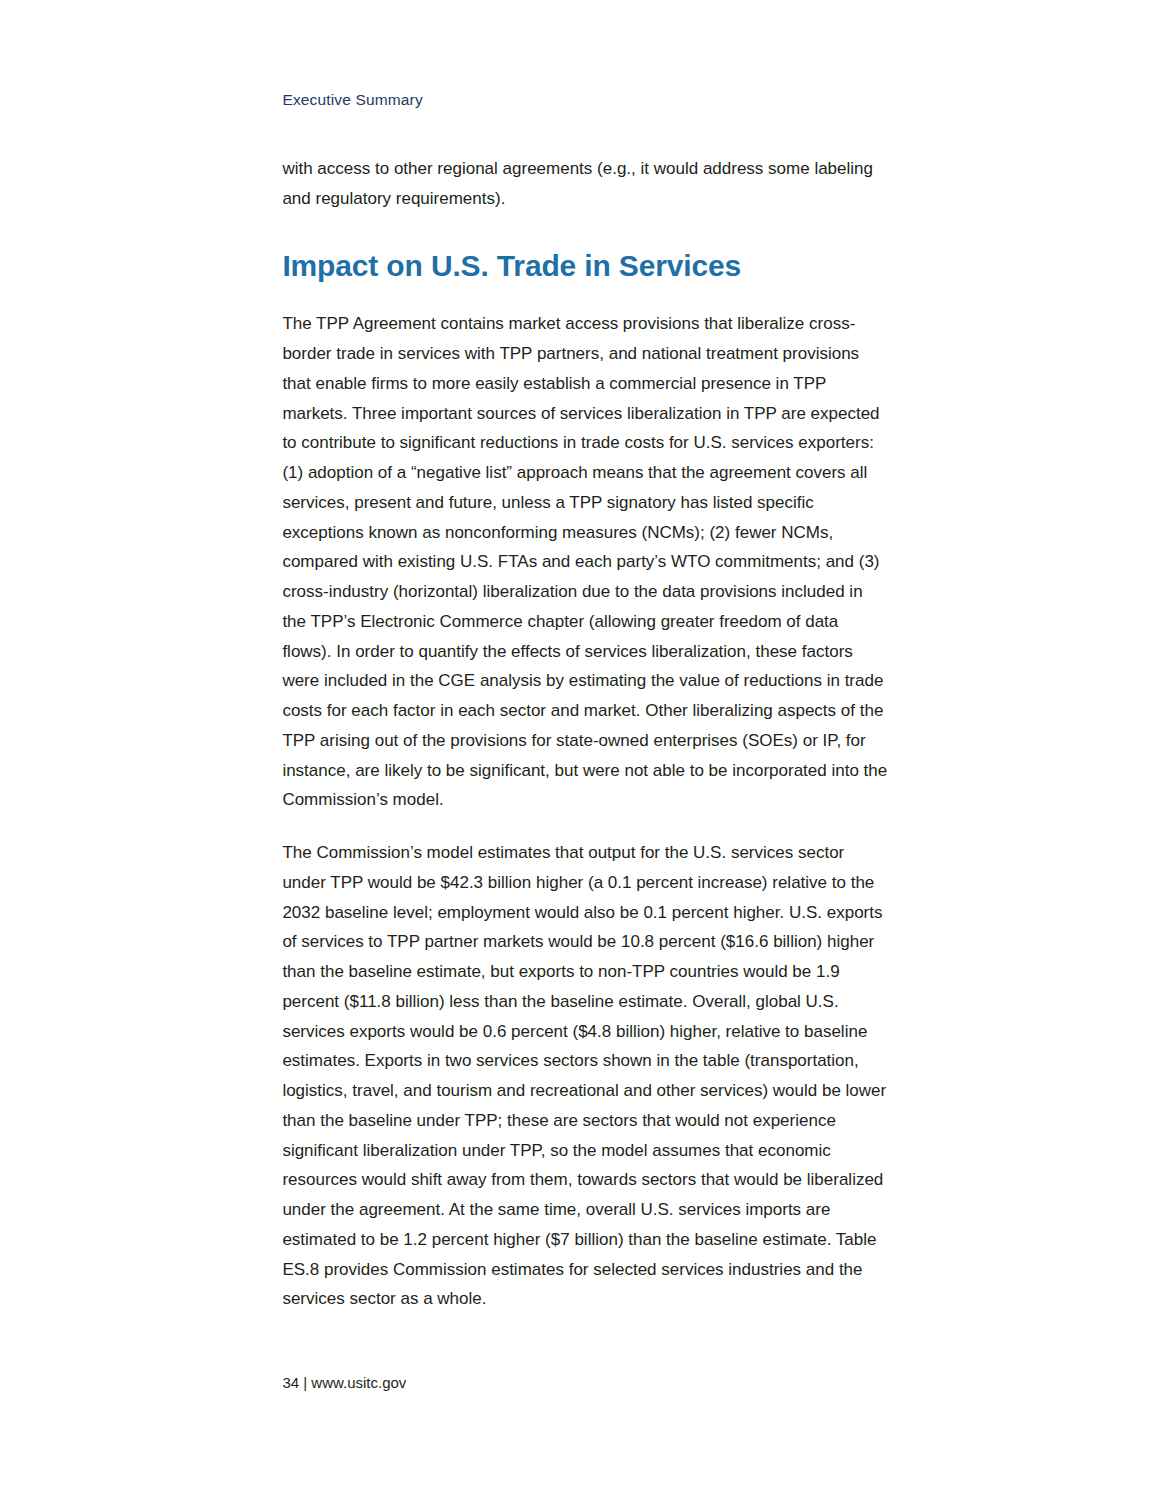Executive Summary
with access to other regional agreements (e.g., it would address some labeling and regulatory requirements).
Impact on U.S. Trade in Services
The TPP Agreement contains market access provisions that liberalize cross-border trade in services with TPP partners, and national treatment provisions that enable firms to more easily establish a commercial presence in TPP markets. Three important sources of services liberalization in TPP are expected to contribute to significant reductions in trade costs for U.S. services exporters: (1) adoption of a “negative list” approach means that the agreement covers all services, present and future, unless a TPP signatory has listed specific exceptions known as nonconforming measures (NCMs); (2) fewer NCMs, compared with existing U.S. FTAs and each party’s WTO commitments; and (3) cross-industry (horizontal) liberalization due to the data provisions included in the TPP’s Electronic Commerce chapter (allowing greater freedom of data flows). In order to quantify the effects of services liberalization, these factors were included in the CGE analysis by estimating the value of reductions in trade costs for each factor in each sector and market. Other liberalizing aspects of the TPP arising out of the provisions for state-owned enterprises (SOEs) or IP, for instance, are likely to be significant, but were not able to be incorporated into the Commission’s model.
The Commission’s model estimates that output for the U.S. services sector under TPP would be $42.3 billion higher (a 0.1 percent increase) relative to the 2032 baseline level; employment would also be 0.1 percent higher. U.S. exports of services to TPP partner markets would be 10.8 percent ($16.6 billion) higher than the baseline estimate, but exports to non-TPP countries would be 1.9 percent ($11.8 billion) less than the baseline estimate. Overall, global U.S. services exports would be 0.6 percent ($4.8 billion) higher, relative to baseline estimates. Exports in two services sectors shown in the table (transportation, logistics, travel, and tourism and recreational and other services) would be lower than the baseline under TPP; these are sectors that would not experience significant liberalization under TPP, so the model assumes that economic resources would shift away from them, towards sectors that would be liberalized under the agreement. At the same time, overall U.S. services imports are estimated to be 1.2 percent higher ($7 billion) than the baseline estimate. Table ES.8 provides Commission estimates for selected services industries and the services sector as a whole.
34 | www.usitc.gov